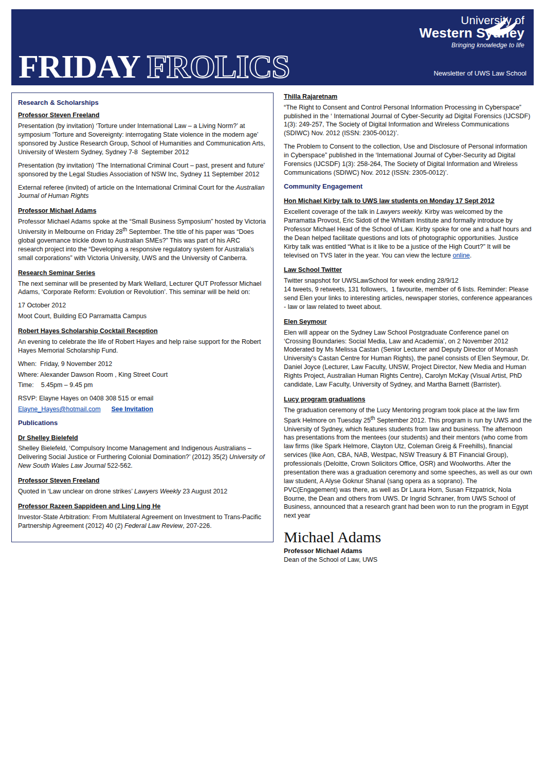University of
Western Sydney
Bringing knowledge to life
FRIDAY FROLICS
Newsletter of UWS Law School
Research & Scholarships
Professor Steven Freeland
Presentation (by invitation) ‘Torture under International Law – a Living Norm?’ at symposium ‘Torture and Sovereignty: interrogating State violence in the modern age’ sponsored by Justice Research Group, School of Humanities and Communication Arts, University of Western Sydney, Sydney 7-8 September 2012
Presentation (by invitation) ‘The International Criminal Court – past, present and future’ sponsored by the Legal Studies Association of NSW Inc, Sydney 11 September 2012
External referee (invited) of article on the International Criminal Court for the Australian Journal of Human Rights
Professor Michael Adams
Professor Michael Adams spoke at the “Small Business Symposium” hosted by Victoria University in Melbourne on Friday 28th September. The title of his paper was “Does global governance trickle down to Australian SMEs?” This was part of his ARC research project into the “Developing a responsive regulatory system for Australia’s small corporations” with Victoria University, UWS and the University of Canberra.
Research Seminar Series
The next seminar will be presented by Mark Wellard, Lecturer QUT Professor Michael Adams, ‘Corporate Reform: Evolution or Revolution’. This seminar will be held on:
17 October 2012
Moot Court, Building EO Parramatta Campus
Robert Hayes Scholarship Cocktail Reception
An evening to celebrate the life of Robert Hayes and help raise support for the Robert Hayes Memorial Scholarship Fund.
When: Friday, 9 November 2012
Where: Alexander Dawson Room , King Street Court
Time: 5.45pm – 9.45 pm
RSVP: Elayne Hayes on 0408 308 515 or email
Elayne_Hayes@hotmail.com See Invitation
Publications
Dr Shelley Bielefeld
Shelley Bielefeld, ‘Compulsory Income Management and Indigenous Australians – Delivering Social Justice or Furthering Colonial Domination?’ (2012) 35(2) University of New South Wales Law Journal 522-562.
Professor Steven Freeland
Quoted in ‘Law unclear on drone strikes’ Lawyers Weekly 23 August 2012
Professor Razeen Sappideen and Ling Ling He
Investor-State Arbitration: From Multilateral Agreement on Investment to Trans-Pacific Partnership Agreement (2012) 40 (2) Federal Law Review, 207-226.
Thilla Rajaretnam
“The Right to Consent and Control Personal Information Processing in Cyberspace” published in the ‘ International Journal of Cyber-Security ad Digital Forensics (IJCSDF) 1(3): 249-257, The Society of Digital Information and Wireless Communications (SDIWC) Nov. 2012 (ISSN: 2305-0012)’.
The Problem to Consent to the collection, Use and Disclosure of Personal information in Cyberspace” published in the ‘International Journal of Cyber-Security ad Digital Forensics (IJCSDF) 1(3): 258-264, The Society of Digital Information and Wireless Communications (SDIWC) Nov. 2012 (ISSN: 2305-0012)’.
Community Engagement
Hon Michael Kirby talk to UWS law students on Monday 17 Sept 2012
Excellent coverage of the talk in Lawyers weekly. Kirby was welcomed by the Parramatta Provost, Eric Sidoti of the Whitlam Institute and formally introduce by Professor Michael Head of the School of Law. Kirby spoke for one and a half hours and the Dean helped facilitate questions and lots of photographic opportunities. Justice Kirby talk was entitled “What is it like to be a justice of the High Court?” It will be televised on TVS later in the year. You can view the lecture online.
Law School Twitter
Twitter snapshot for UWSLawSchool for week ending 28/9/12
14 tweets, 9 retweets, 131 followers, 1 favourite, member of 6 lists. Reminder: Please send Elen your links to interesting articles, newspaper stories, conference appearances - law or law related to tweet about.
Elen Seymour
Elen will appear on the Sydney Law School Postgraduate Conference panel on ‘Crossing Boundaries: Social Media, Law and Academia’, on 2 November 2012 Moderated by Ms Melissa Castan (Senior Lecturer and Deputy Director of Monash University's Castan Centre for Human Rights), the panel consists of Elen Seymour, Dr. Daniel Joyce (Lecturer, Law Faculty, UNSW, Project Director, New Media and Human Rights Project, Australian Human Rights Centre), Carolyn McKay (Visual Artist, PhD candidate, Law Faculty, University of Sydney, and Martha Barnett (Barrister).
Lucy program graduations
The graduation ceremony of the Lucy Mentoring program took place at the law firm Spark Helmore on Tuesday 25th September 2012. This program is run by UWS and the University of Sydney, which features students from law and business. The afternoon has presentations from the mentees (our students) and their mentors (who come from law firms (like Spark Helmore, Clayton Utz, Coleman Greig & Freehills), financial services (like Aon, CBA, NAB, Westpac, NSW Treasury & BT Financial Group), professionals (Deloitte, Crown Solicitors Office, OSR) and Woolworths. After the presentation there was a graduation ceremony and some speeches, as well as our own law student, A Alyse Goknur Shanal (sang opera as a soprano). The PVC(Engagement) was there, as well as Dr Laura Horn, Susan Fitzpatrick, Nola Bourne, the Dean and others from UWS. Dr Ingrid Schraner, from UWS School of Business, announced that a research grant had been won to run the program in Egypt next year
Michael Adams
Professor Michael Adams
Dean of the School of Law, UWS